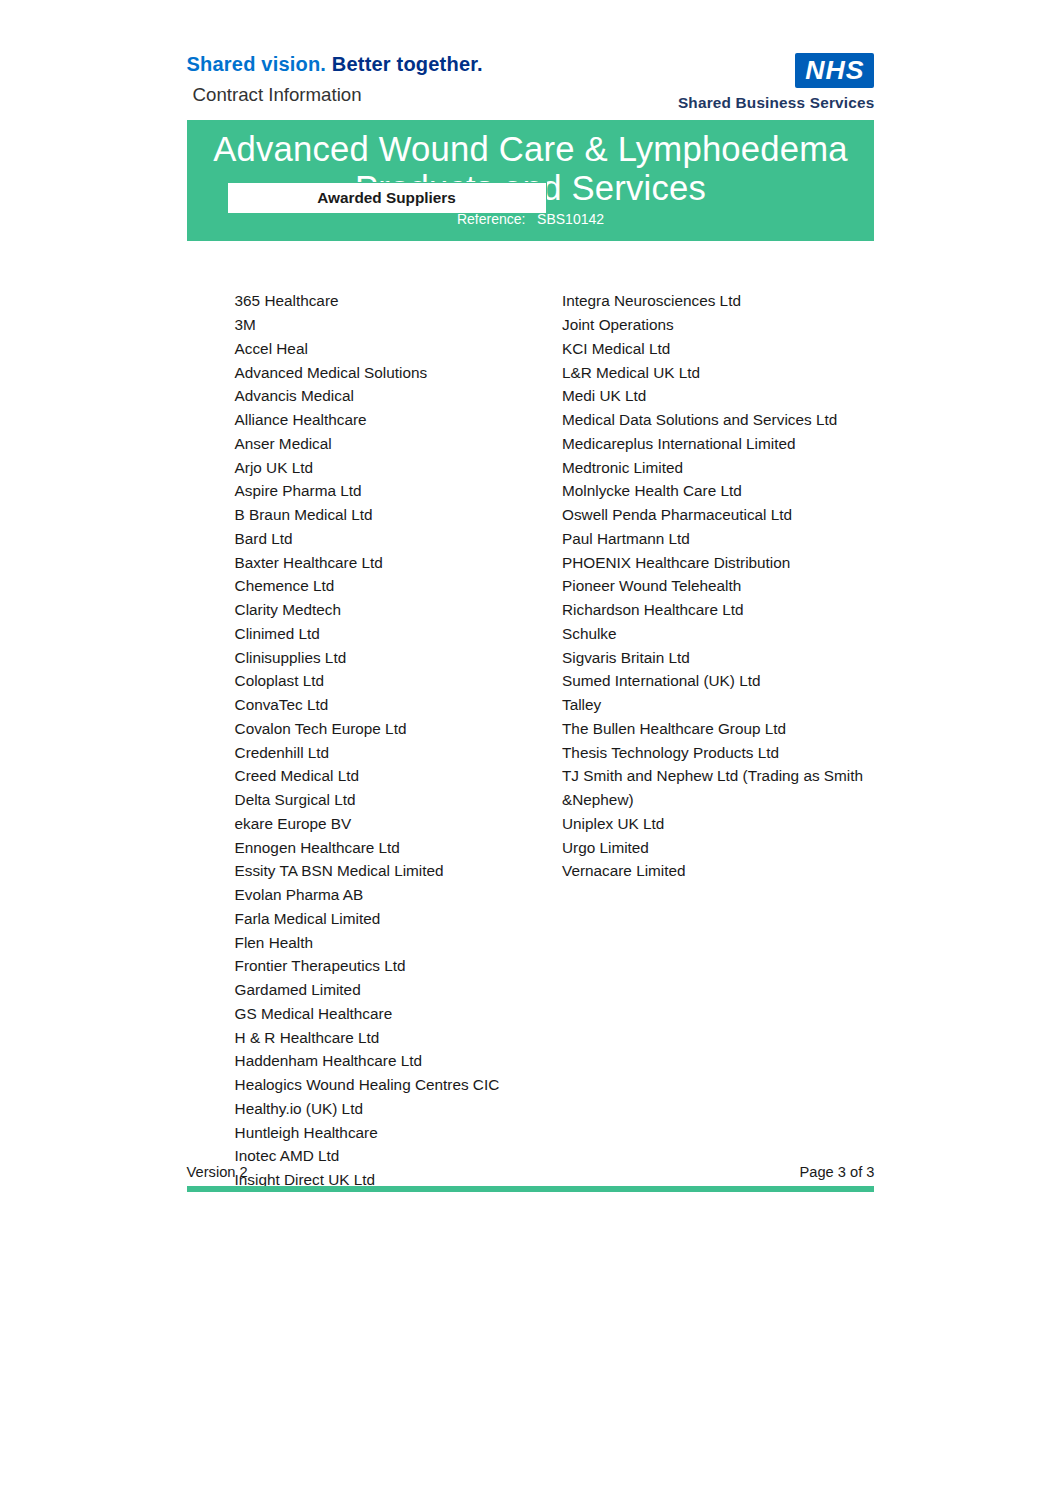Shared vision. Better together.
Contract Information
NHS
Shared Business Services
Advanced Wound Care & Lymphoedema Products and Services
Reference: SBS10142
Awarded Suppliers
365 Healthcare
3M
Accel Heal
Advanced Medical Solutions
Advancis Medical
Alliance Healthcare
Anser Medical
Arjo UK Ltd
Aspire Pharma Ltd
B Braun Medical Ltd
Bard Ltd
Baxter Healthcare Ltd
Chemence Ltd
Clarity Medtech
Clinimed Ltd
Clinisupplies Ltd
Coloplast Ltd
ConvaTec Ltd
Covalon Tech Europe Ltd
Credenhill Ltd
Creed Medical Ltd
Delta Surgical Ltd
ekare Europe BV
Ennogen Healthcare Ltd
Essity TA BSN Medical Limited
Evolan Pharma AB
Farla Medical Limited
Flen Health
Frontier Therapeutics Ltd
Gardamed Limited
GS Medical Healthcare
H & R Healthcare Ltd
Haddenham Healthcare Ltd
Healogics Wound Healing Centres CIC
Healthy.io (UK) Ltd
Huntleigh Healthcare
Inotec AMD Ltd
Insight Direct UK Ltd
Integra Neurosciences Ltd
Joint Operations
KCI Medical Ltd
L&R Medical UK Ltd
Medi UK Ltd
Medical Data Solutions and Services Ltd
Medicareplus International Limited
Medtronic Limited
Molnlycke Health Care Ltd
Oswell Penda Pharmaceutical Ltd
Paul Hartmann Ltd
PHOENIX Healthcare Distribution
Pioneer Wound Telehealth
Richardson Healthcare Ltd
Schulke
Sigvaris Britain Ltd
Sumed International (UK) Ltd
Talley
The Bullen Healthcare Group Ltd
Thesis Technology Products Ltd
TJ Smith and Nephew Ltd (Trading as Smith &Nephew)
Uniplex UK Ltd
Urgo Limited
Vernacare Limited
Version 2
Page 3 of 3